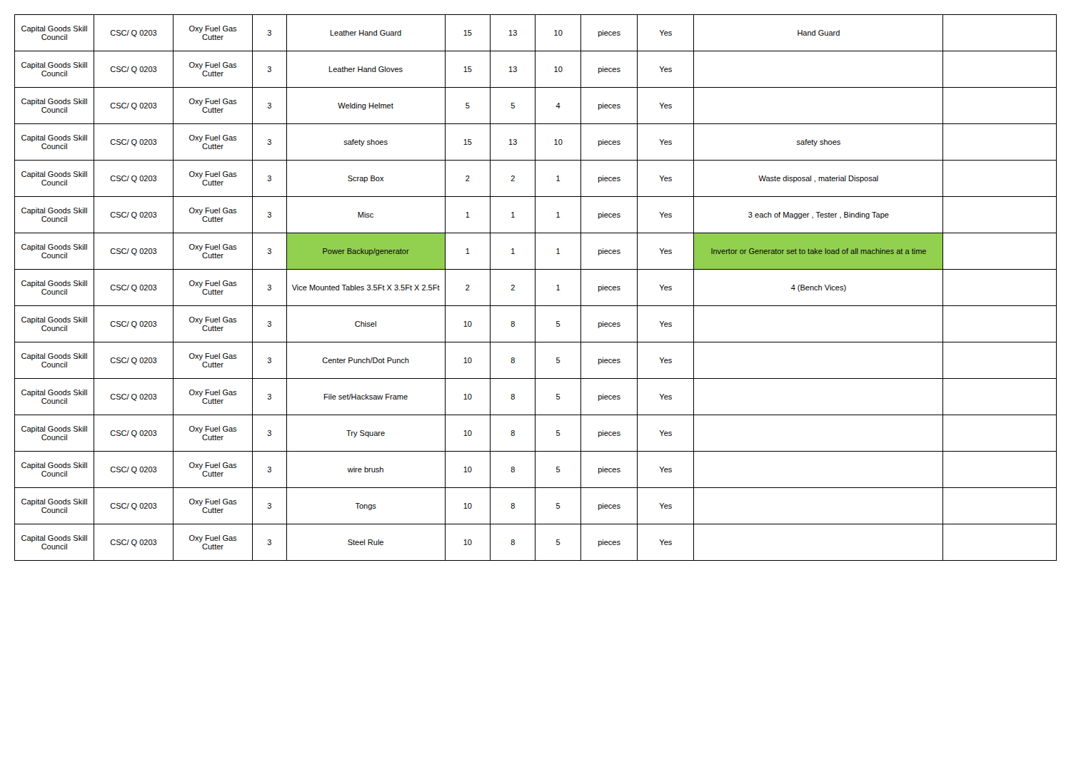| Capital Goods Skill Council | CSC/ Q 0203 | Oxy Fuel Gas Cutter | 3 | Leather Hand Guard | 15 | 13 | 10 | pieces | Yes | Hand Guard | |
| Capital Goods Skill Council | CSC/ Q 0203 | Oxy Fuel Gas Cutter | 3 | Leather Hand Gloves | 15 | 13 | 10 | pieces | Yes | | |
| Capital Goods Skill Council | CSC/ Q 0203 | Oxy Fuel Gas Cutter | 3 | Welding Helmet | 5 | 5 | 4 | pieces | Yes | | |
| Capital Goods Skill Council | CSC/ Q 0203 | Oxy Fuel Gas Cutter | 3 | safety shoes | 15 | 13 | 10 | pieces | Yes | safety shoes | |
| Capital Goods Skill Council | CSC/ Q 0203 | Oxy Fuel Gas Cutter | 3 | Scrap Box | 2 | 2 | 1 | pieces | Yes | Waste disposal , material Disposal | |
| Capital Goods Skill Council | CSC/ Q 0203 | Oxy Fuel Gas Cutter | 3 | Misc | 1 | 1 | 1 | pieces | Yes | 3 each of Magger , Tester , Binding Tape | |
| Capital Goods Skill Council | CSC/ Q 0203 | Oxy Fuel Gas Cutter | 3 | Power Backup/generator | 1 | 1 | 1 | pieces | Yes | Invertor or Generator set to take load of all machines at a time | |
| Capital Goods Skill Council | CSC/ Q 0203 | Oxy Fuel Gas Cutter | 3 | Vice Mounted Tables 3.5Ft X 3.5Ft X 2.5Ft | 2 | 2 | 1 | pieces | Yes | 4 (Bench Vices) | |
| Capital Goods Skill Council | CSC/ Q 0203 | Oxy Fuel Gas Cutter | 3 | Chisel | 10 | 8 | 5 | pieces | Yes | | |
| Capital Goods Skill Council | CSC/ Q 0203 | Oxy Fuel Gas Cutter | 3 | Center Punch/Dot Punch | 10 | 8 | 5 | pieces | Yes | | |
| Capital Goods Skill Council | CSC/ Q 0203 | Oxy Fuel Gas Cutter | 3 | File set/Hacksaw Frame | 10 | 8 | 5 | pieces | Yes | | |
| Capital Goods Skill Council | CSC/ Q 0203 | Oxy Fuel Gas Cutter | 3 | Try Square | 10 | 8 | 5 | pieces | Yes | | |
| Capital Goods Skill Council | CSC/ Q 0203 | Oxy Fuel Gas Cutter | 3 | wire brush | 10 | 8 | 5 | pieces | Yes | | |
| Capital Goods Skill Council | CSC/ Q 0203 | Oxy Fuel Gas Cutter | 3 | Tongs | 10 | 8 | 5 | pieces | Yes | | |
| Capital Goods Skill Council | CSC/ Q 0203 | Oxy Fuel Gas Cutter | 3 | Steel Rule | 10 | 8 | 5 | pieces | Yes | | |